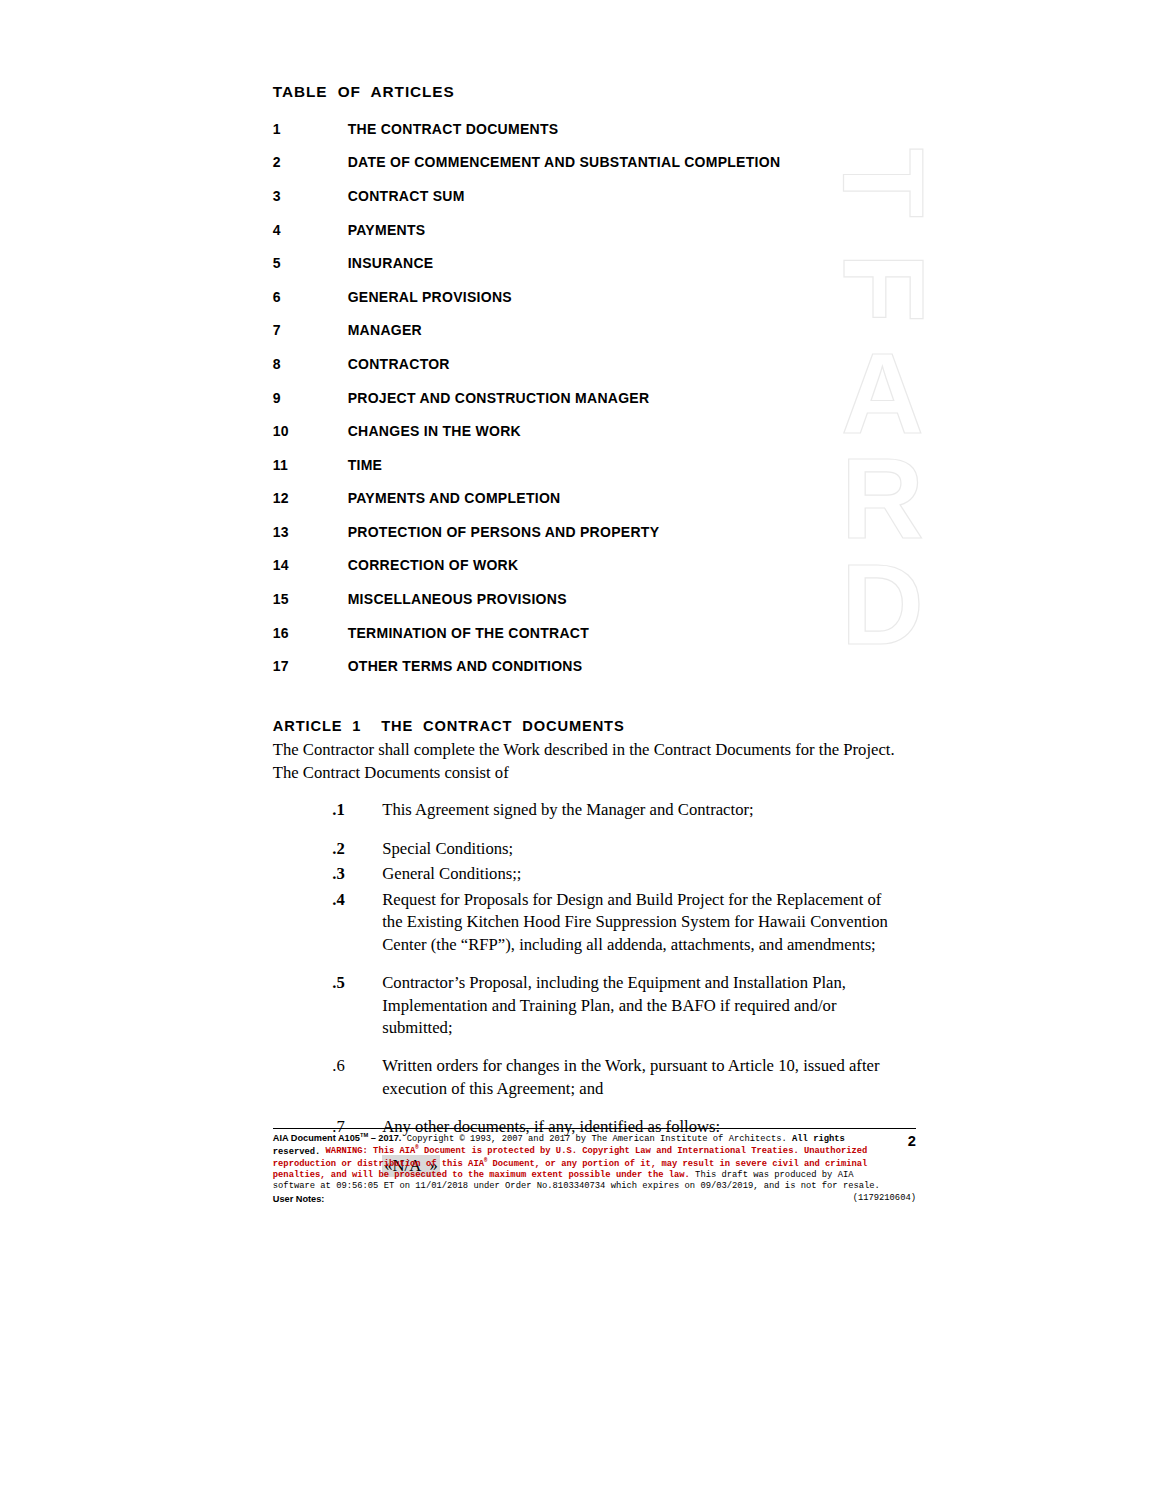T F A R D
TABLE OF ARTICLES
| 1 | THE CONTRACT DOCUMENTS |
| 2 | DATE OF COMMENCEMENT AND SUBSTANTIAL COMPLETION |
| 3 | CONTRACT SUM |
| 4 | PAYMENTS |
| 5 | INSURANCE |
| 6 | GENERAL PROVISIONS |
| 7 | MANAGER |
| 8 | CONTRACTOR |
| 9 | PROJECT AND CONSTRUCTION MANAGER |
| 10 | CHANGES IN THE WORK |
| 11 | TIME |
| 12 | PAYMENTS AND COMPLETION |
| 13 | PROTECTION OF PERSONS AND PROPERTY |
| 14 | CORRECTION OF WORK |
| 15 | MISCELLANEOUS PROVISIONS |
| 16 | TERMINATION OF THE CONTRACT |
| 17 | OTHER TERMS AND CONDITIONS |
ARTICLE 1 THE CONTRACT DOCUMENTS
The Contractor shall complete the Work described in the Contract Documents for the Project. The Contract Documents consist of
.1
This Agreement signed by the Manager and Contractor;
.2
Special Conditions;
.3
General Conditions;;
.4
Request for Proposals for Design and Build Project for the Replacement of the Existing Kitchen Hood Fire Suppression System for Hawaii Convention Center (the “RFP”), including all addenda, attachments, and amendments;
.5
Contractor’s Proposal, including the Equipment and Installation Plan, Implementation and Training Plan, and the BAFO if required and/or submitted;
.6
Written orders for changes in the Work, pursuant to Article 10, issued after execution of this Agreement; and
.7
Any other documents, if any, identified as follows:
«N/A »
AIA Document A105TM – 2017. Copyright © 1993, 2007 and 2017 by The American Institute of Architects. All rights reserved. WARNING: This AIA® Document is protected by U.S. Copyright Law and International Treaties. Unauthorized reproduction or distribution of this AIA® Document, or any portion of it, may result in severe civil and criminal penalties, and will be prosecuted to the maximum extent possible under the law. This draft was produced by AIA software at 09:56:05 ET on 11/01/2018 under Order No.8103340734 which expires on 09/03/2019, and is not for resale.
2
User Notes:
(1179210604)